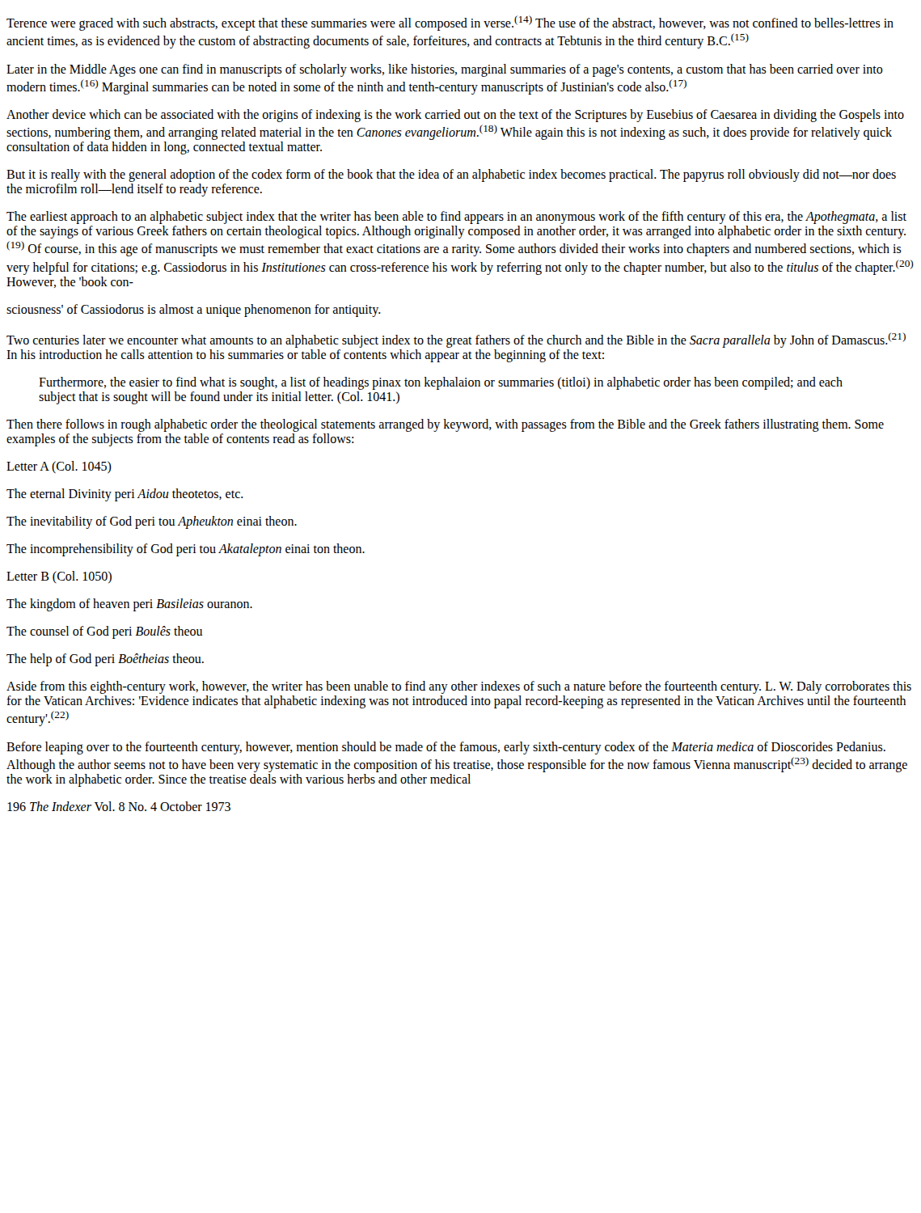Terence were graced with such abstracts, except that these summaries were all composed in verse.(14) The use of the abstract, however, was not confined to belles-lettres in ancient times, as is evidenced by the custom of abstracting documents of sale, forfeitures, and contracts at Tebtunis in the third century B.C.(15)
Later in the Middle Ages one can find in manuscripts of scholarly works, like histories, marginal summaries of a page's contents, a custom that has been carried over into modern times.(16) Marginal summaries can be noted in some of the ninth and tenth-century manuscripts of Justinian's code also.(17)
Another device which can be associated with the origins of indexing is the work carried out on the text of the Scriptures by Eusebius of Caesarea in dividing the Gospels into sections, numbering them, and arranging related material in the ten Canones evangeliorum.(18) While again this is not indexing as such, it does provide for relatively quick consultation of data hidden in long, connected textual matter.
But it is really with the general adoption of the codex form of the book that the idea of an alphabetic index becomes practical. The papyrus roll obviously did not—nor does the microfilm roll—lend itself to ready reference.
The earliest approach to an alphabetic subject index that the writer has been able to find appears in an anonymous work of the fifth century of this era, the Apothegmata, a list of the sayings of various Greek fathers on certain theological topics. Although originally composed in another order, it was arranged into alphabetic order in the sixth century.(19) Of course, in this age of manuscripts we must remember that exact citations are a rarity. Some authors divided their works into chapters and numbered sections, which is very helpful for citations; e.g. Cassiodorus in his Institutiones can cross-reference his work by referring not only to the chapter number, but also to the titulus of the chapter.(20) However, the 'book con-
sciousness' of Cassiodorus is almost a unique phenomenon for antiquity.
Two centuries later we encounter what amounts to an alphabetic subject index to the great fathers of the church and the Bible in the Sacra parallela by John of Damascus.(21) In his introduction he calls attention to his summaries or table of contents which appear at the beginning of the text:
Furthermore, the easier to find what is sought, a list of headings pinax ton kephalaion or summaries (titloi) in alphabetic order has been compiled; and each subject that is sought will be found under its initial letter. (Col. 1041.)
Then there follows in rough alphabetic order the theological statements arranged by keyword, with passages from the Bible and the Greek fathers illustrating them. Some examples of the subjects from the table of contents read as follows:
Letter A (Col. 1045)
The eternal Divinity peri Aidou theotetos, etc.
The inevitability of God peri tou Apheukton einai theon.
The incomprehensibility of God peri tou Akatalepton einai ton theon.
Letter B (Col. 1050)
The kingdom of heaven peri Basileias ouranon.
The counsel of God peri Boulês theou
The help of God peri Boêtheias theou.
Aside from this eighth-century work, however, the writer has been unable to find any other indexes of such a nature before the fourteenth century. L. W. Daly corroborates this for the Vatican Archives: 'Evidence indicates that alphabetic indexing was not introduced into papal record-keeping as represented in the Vatican Archives until the fourteenth century'.(22)
Before leaping over to the fourteenth century, however, mention should be made of the famous, early sixth-century codex of the Materia medica of Dioscorides Pedanius. Although the author seems not to have been very systematic in the composition of his treatise, those responsible for the now famous Vienna manuscript(23) decided to arrange the work in alphabetic order. Since the treatise deals with various herbs and other medical
196 The Indexer Vol. 8 No. 4 October 1973